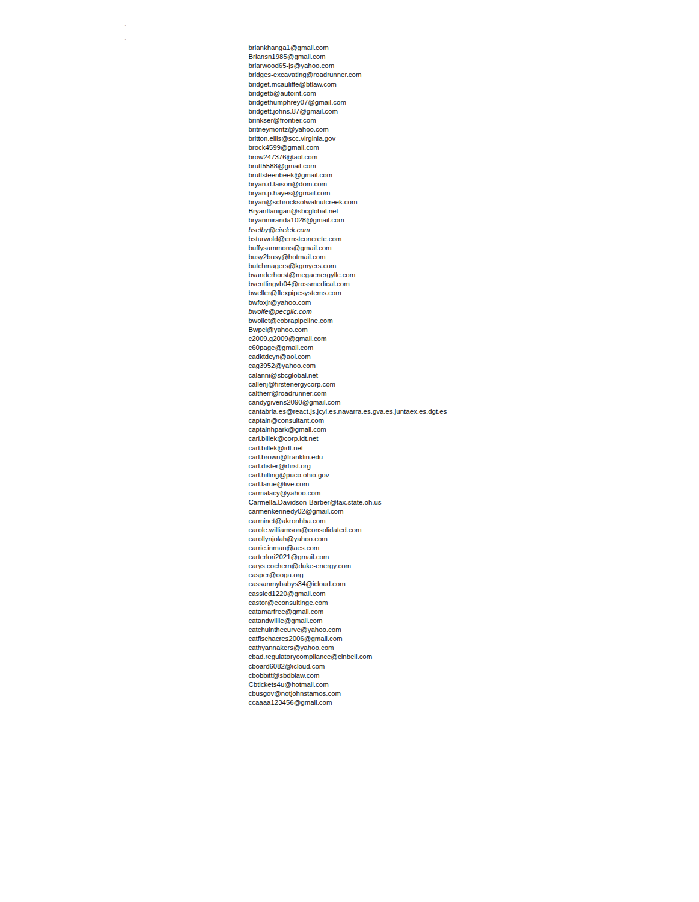.
.
briankhanga1@gmail.com
Briansn1985@gmail.com
brlarwood65-js@yahoo.com
bridges-excavating@roadrunner.com
bridget.mcauliffe@btlaw.com
bridgetb@autoint.com
bridgethumphrey07@gmail.com
bridgett.johns.87@gmail.com
brinkser@frontier.com
britneymoritz@yahoo.com
britton.ellis@scc.virginia.gov
brock4599@gmail.com
brow247376@aol.com
brutt5588@gmail.com
bruttsteenbeek@gmail.com
bryan.d.faison@dom.com
bryan.p.hayes@gmail.com
bryan@schrocksofwalnutcreek.com
Bryanflanigan@sbcglobal.net
bryanmiranda1028@gmail.com
bselby@circlek.com
bsturwold@ernstconcrete.com
buffysammons@gmail.com
busy2busy@hotmail.com
butchmagers@kgmyers.com
bvanderhorst@megaenergyllc.com
bventlingvb04@rossmedical.com
bweller@flexpipesystems.com
bwfoxjr@yahoo.com
bwolfe@pecgllc.com
bwollet@cobrapipeline.com
Bwpci@yahoo.com
c2009.g2009@gmail.com
c60page@gmail.com
cadktdcyn@aol.com
cag3952@yahoo.com
calanni@sbcglobal.net
callenj@firstenergycorp.com
caltherr@roadrunner.com
candygivens2090@gmail.com
cantabria.es@react.js.jcyl.es.navarra.es.gva.es.juntaex.es.dgt.es
captain@consultant.com
captainhpark@gmail.com
carl.billek@corp.idt.net
carl.billek@idt.net
carl.brown@franklin.edu
carl.dister@rfirst.org
carl.hilling@puco.ohio.gov
carl.larue@live.com
carmalacy@yahoo.com
Carmella.Davidson-Barber@tax.state.oh.us
carmenkennedy02@gmail.com
carminet@akronhba.com
carole.williamson@consolidated.com
carollynjolah@yahoo.com
carrie.inman@aes.com
carterlori2021@gmail.com
carys.cochern@duke-energy.com
casper@ooga.org
cassanmybabys34@icloud.com
cassied1220@gmail.com
castor@econsultinge.com
catamarfree@gmail.com
catandwillie@gmail.com
catchuinthecurve@yahoo.com
catfischacres2006@gmail.com
cathyannakers@yahoo.com
cbad.regulatorycompliance@cinbell.com
cboard6082@icloud.com
cbobbitt@sbdblaw.com
Cbtickets4u@hotmail.com
cbusgov@notjohnstamos.com
ccaaaa123456@gmail.com